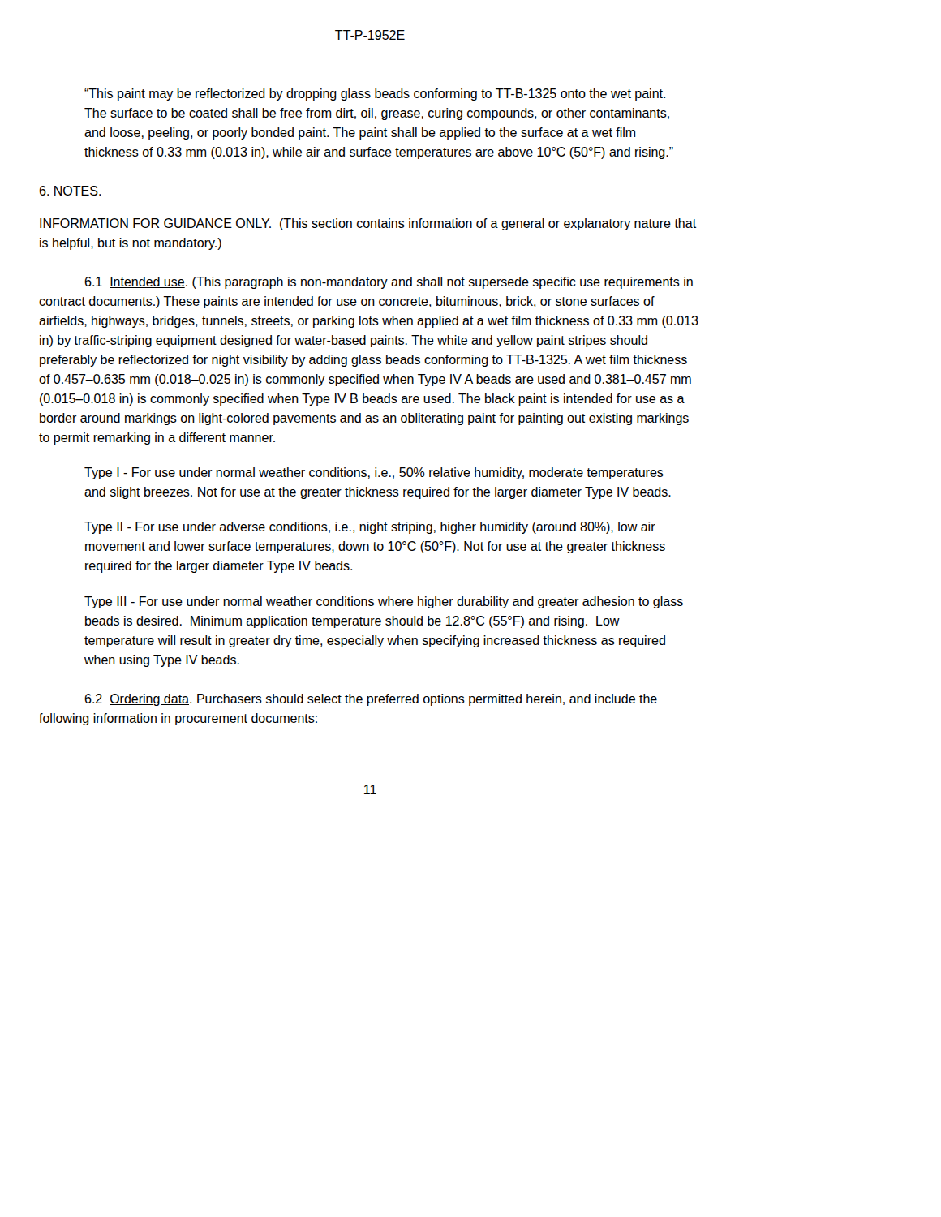TT-P-1952E
“This paint may be reflectorized by dropping glass beads conforming to TT-B-1325 onto the wet paint. The surface to be coated shall be free from dirt, oil, grease, curing compounds, or other contaminants, and loose, peeling, or poorly bonded paint. The paint shall be applied to the surface at a wet film thickness of 0.33 mm (0.013 in), while air and surface temperatures are above 10°C (50°F) and rising.”
6. NOTES.
INFORMATION FOR GUIDANCE ONLY. (This section contains information of a general or explanatory nature that is helpful, but is not mandatory.)
6.1 Intended use. (This paragraph is non-mandatory and shall not supersede specific use requirements in contract documents.) These paints are intended for use on concrete, bituminous, brick, or stone surfaces of airfields, highways, bridges, tunnels, streets, or parking lots when applied at a wet film thickness of 0.33 mm (0.013 in) by traffic-striping equipment designed for water-based paints. The white and yellow paint stripes should preferably be reflectorized for night visibility by adding glass beads conforming to TT-B-1325. A wet film thickness of 0.457–0.635 mm (0.018–0.025 in) is commonly specified when Type IV A beads are used and 0.381–0.457 mm (0.015–0.018 in) is commonly specified when Type IV B beads are used. The black paint is intended for use as a border around markings on light-colored pavements and as an obliterating paint for painting out existing markings to permit remarking in a different manner.
Type I - For use under normal weather conditions, i.e., 50% relative humidity, moderate temperatures and slight breezes. Not for use at the greater thickness required for the larger diameter Type IV beads.
Type II - For use under adverse conditions, i.e., night striping, higher humidity (around 80%), low air movement and lower surface temperatures, down to 10°C (50°F). Not for use at the greater thickness required for the larger diameter Type IV beads.
Type III - For use under normal weather conditions where higher durability and greater adhesion to glass beads is desired. Minimum application temperature should be 12.8°C (55°F) and rising. Low temperature will result in greater dry time, especially when specifying increased thickness as required when using Type IV beads.
6.2 Ordering data. Purchasers should select the preferred options permitted herein, and include the following information in procurement documents:
11